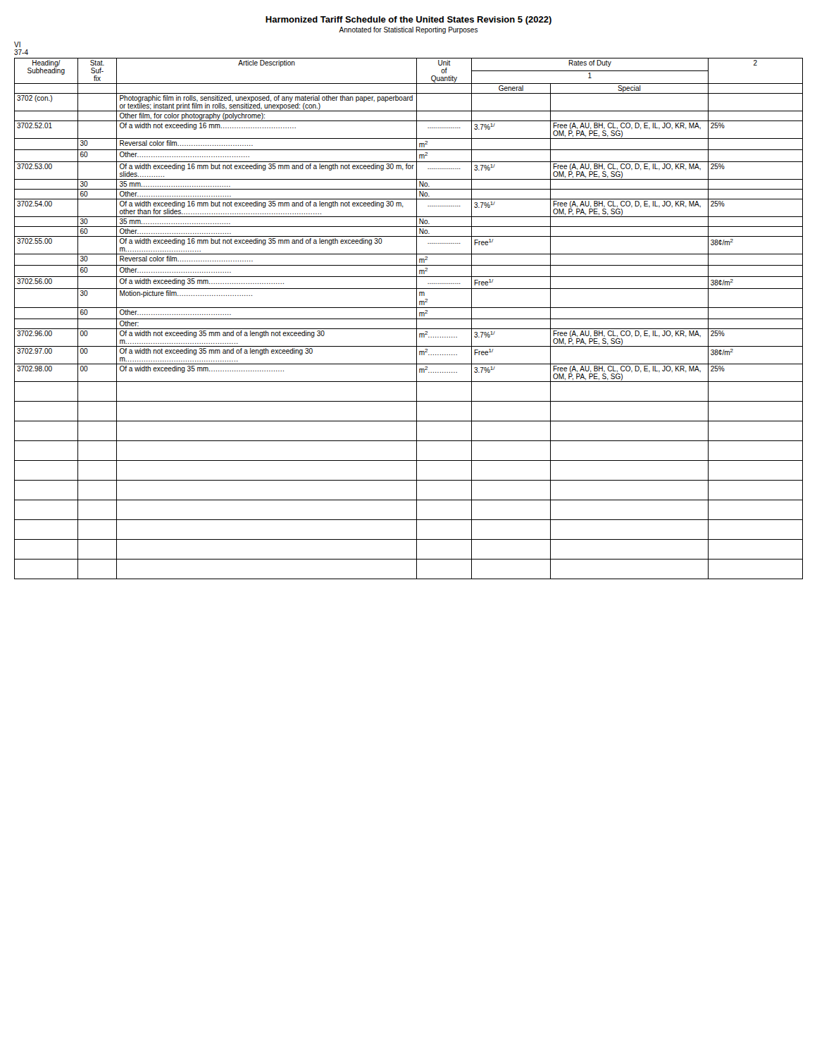Harmonized Tariff Schedule of the United States Revision 5 (2022)
Annotated for Statistical Reporting Purposes
VI
37-4
| Heading/ Subheading | Stat. Suf- fix | Article Description | Unit of Quantity | Rates of Duty | 2 |
| --- | --- | --- | --- | --- | --- |
| 1 |
| | | | | General | Special | |
| 3702 (con.) | | Photographic film in rolls, sensitized, unexposed, of any material other than paper, paperboard or textiles; instant print film in rolls, sensitized, unexposed: (con.) | | | | |
| | | Other film, for color photography (polychrome): | | | | |
| 3702.52.01 | | Of a width not exceeding 16 mm ................................. | ................. | 3.7% 1/ | Free (A, AU, BH, CL, CO, D, E, IL, JO, KR, MA, OM, P, PA, PE, S, SG) | 25% |
| | 30 | Reversal color film ................................. | m 2 | | | |
| | 60 | Other ................................................. | m 2 | | | |
| 3702.53.00 | | Of a width exceeding 16 mm but not exceeding 35 mm and of a length not exceeding 30 m, for slides ............ | ................. | 3.7% 1/ | Free (A, AU, BH, CL, CO, D, E, IL, JO, KR, MA, OM, P, PA, PE, S, SG) | 25% |
| | 30 | 35 mm ....................................... | No. | | | |
| | 60 | Other ......................................... | No. | | | |
| 3702.54.00 | | Of a width exceeding 16 mm but not exceeding 35 mm and of a length not exceeding 30 m, other than for slides ............................................................. | ................. | 3.7% 1/ | Free (A, AU, BH, CL, CO, D, E, IL, JO, KR, MA, OM, P, PA, PE, S, SG) | 25% |
| | 30 | 35 mm ....................................... | No. | | | |
| | 60 | Other ......................................... | No. | | | |
| 3702.55.00 | | Of a width exceeding 16 mm but not exceeding 35 mm and of a length exceeding 30 m ................................. | ................. | Free 1/ | | 38¢/m 2 |
| | 30 | Reversal color film ................................. | m 2 | | | |
| | 60 | Other ......................................... | m 2 | | | |
| 3702.56.00 | | Of a width exceeding 35 mm ................................. | ................. | Free 1/ | | 38¢/m 2 |
| | 30 | Motion-picture film ................................. | m m 2 | | | |
| | 60 | Other ......................................... | m 2 | | | |
| | | Other: | | | | |
| 3702.96.00 | 00 | Of a width not exceeding 35 mm and of a length not exceeding 30 m ................................................. | m 2 ............. | 3.7% 1/ | Free (A, AU, BH, CL, CO, D, E, IL, JO, KR, MA, OM, P, PA, PE, S, SG) | 25% |
| 3702.97.00 | 00 | Of a width not exceeding 35 mm and of a length exceeding 30 m ................................................. | m 2 ............. | Free 1/ | | 38¢/m 2 |
| 3702.98.00 | 00 | Of a width exceeding 35 mm ................................. | m 2 ............. | 3.7% 1/ | Free (A, AU, BH, CL, CO, D, E, IL, JO, KR, MA, OM, P, PA, PE, S, SG) | 25% |